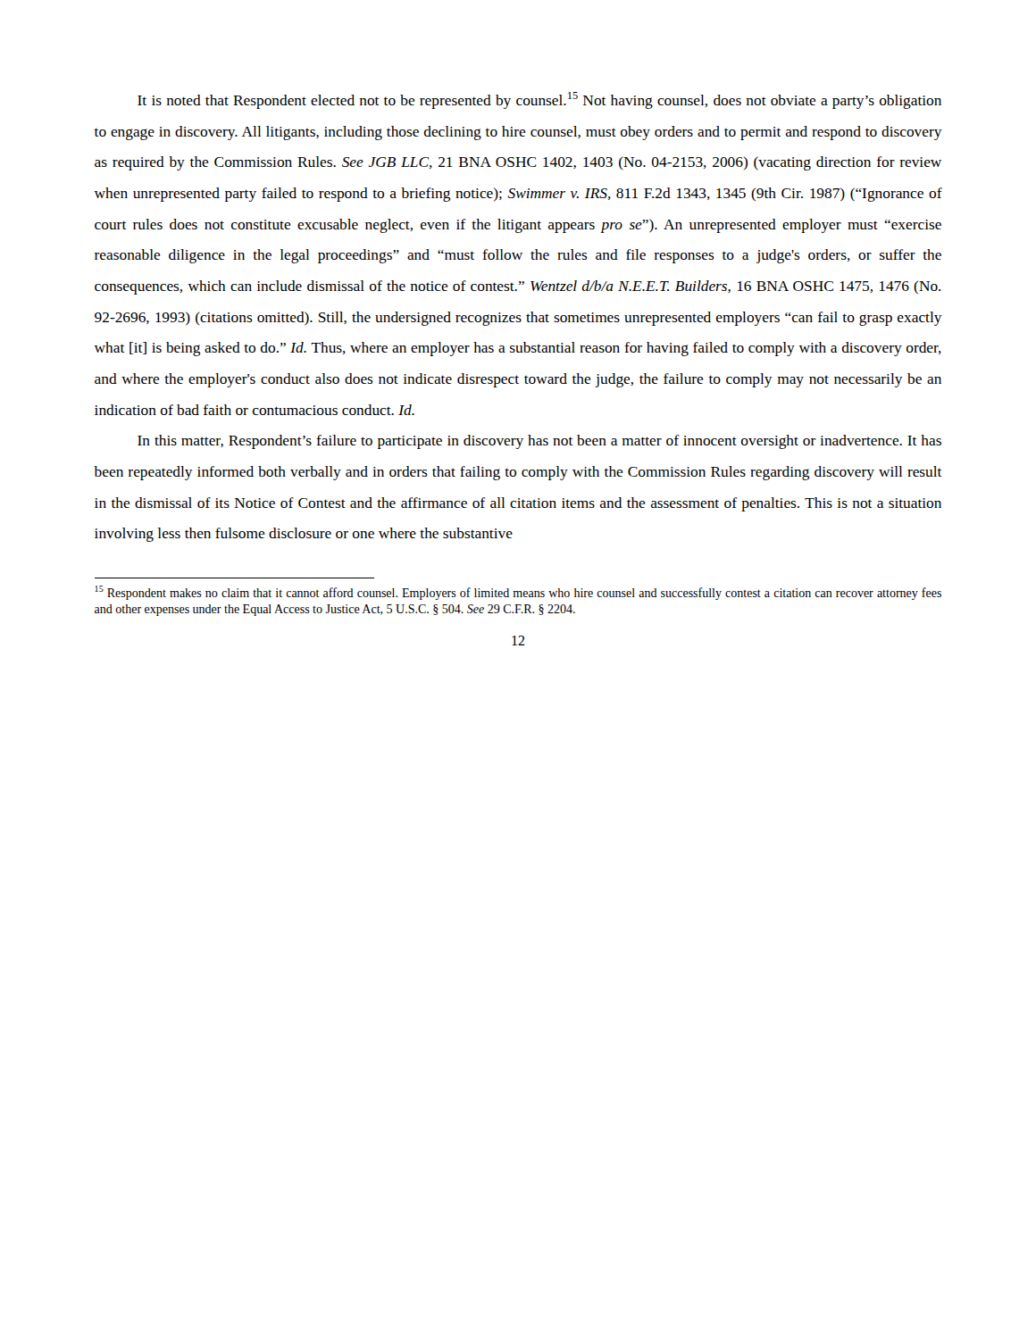It is noted that Respondent elected not to be represented by counsel.15 Not having counsel, does not obviate a party’s obligation to engage in discovery. All litigants, including those declining to hire counsel, must obey orders and to permit and respond to discovery as required by the Commission Rules. See JGB LLC, 21 BNA OSHC 1402, 1403 (No. 04-2153, 2006) (vacating direction for review when unrepresented party failed to respond to a briefing notice); Swimmer v. IRS, 811 F.2d 1343, 1345 (9th Cir. 1987) (“Ignorance of court rules does not constitute excusable neglect, even if the litigant appears pro se”). An unrepresented employer must “exercise reasonable diligence in the legal proceedings” and “must follow the rules and file responses to a judge's orders, or suffer the consequences, which can include dismissal of the notice of contest.” Wentzel d/b/a N.E.E.T. Builders, 16 BNA OSHC 1475, 1476 (No. 92-2696, 1993) (citations omitted). Still, the undersigned recognizes that sometimes unrepresented employers “can fail to grasp exactly what [it] is being asked to do.” Id. Thus, where an employer has a substantial reason for having failed to comply with a discovery order, and where the employer's conduct also does not indicate disrespect toward the judge, the failure to comply may not necessarily be an indication of bad faith or contumacious conduct. Id.
In this matter, Respondent’s failure to participate in discovery has not been a matter of innocent oversight or inadvertence. It has been repeatedly informed both verbally and in orders that failing to comply with the Commission Rules regarding discovery will result in the dismissal of its Notice of Contest and the affirmance of all citation items and the assessment of penalties. This is not a situation involving less then fulsome disclosure or one where the substantive
15 Respondent makes no claim that it cannot afford counsel. Employers of limited means who hire counsel and successfully contest a citation can recover attorney fees and other expenses under the Equal Access to Justice Act, 5 U.S.C. § 504. See 29 C.F.R. § 2204.
12